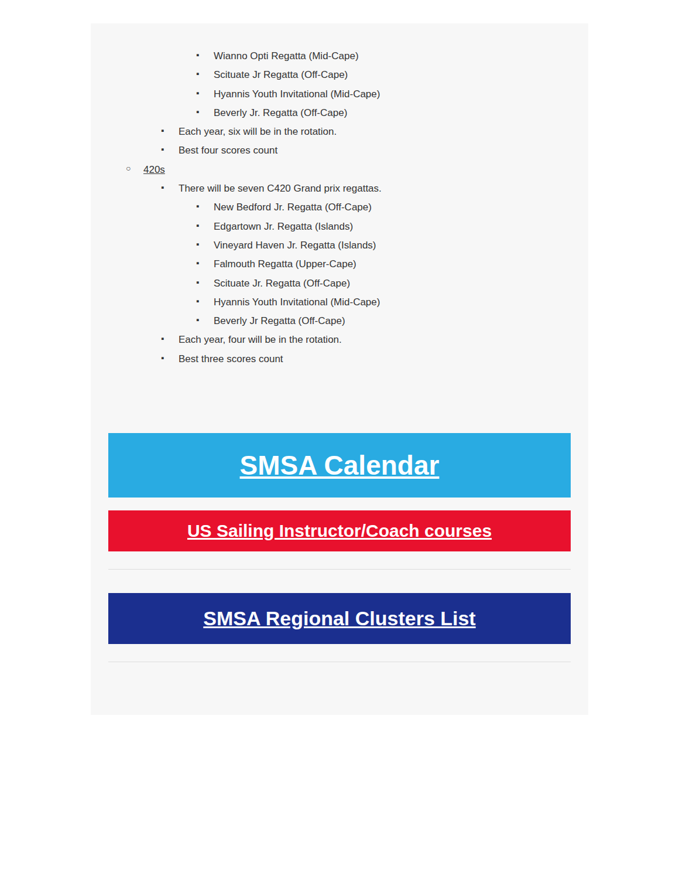Wianno Opti Regatta (Mid-Cape)
Scituate Jr Regatta (Off-Cape)
Hyannis Youth Invitational (Mid-Cape)
Beverly Jr. Regatta (Off-Cape)
Each year, six will be in the rotation.
Best four scores count
420s
There will be seven C420 Grand prix regattas.
New Bedford Jr. Regatta (Off-Cape)
Edgartown Jr. Regatta (Islands)
Vineyard Haven Jr. Regatta (Islands)
Falmouth Regatta (Upper-Cape)
Scituate Jr. Regatta (Off-Cape)
Hyannis Youth Invitational (Mid-Cape)
Beverly Jr Regatta (Off-Cape)
Each year, four will be in the rotation.
Best three scores count
SMSA Calendar US Sailing Instructor/Coach courses
SMSA Regional Clusters List